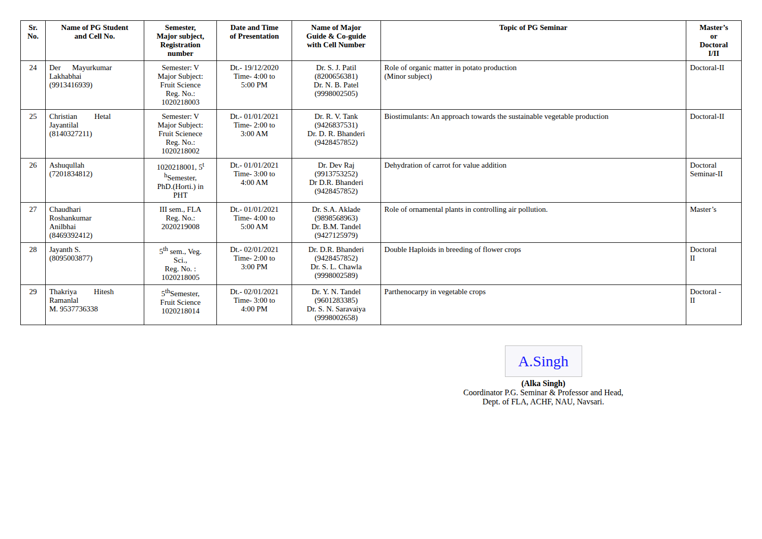| Sr. No. | Name of PG Student and Cell No. | Semester, Major subject, Registration number | Date and Time of Presentation | Name of Major Guide & Co-guide with Cell Number | Topic of PG Seminar | Master’s or Doctoral I/II |
| --- | --- | --- | --- | --- | --- | --- |
| 24 | Der Mayurkumar Lakhabhai (9913416939) | Semester: V Major Subject: Fruit Science Reg. No.: 1020218003 | Dt.- 19/12/2020 Time- 4:00 to 5:00 PM | Dr. S. J. Patil (8200656381) Dr. N. B. Patel (9998002505) | Role of organic matter in potato production (Minor subject) | Doctoral-II |
| 25 | Christian Hetal Jayantilal (8140327211) | Semester: V Major Subject: Fruit Scienece Reg. No.: 1020218002 | Dt.- 01/01/2021 Time- 2:00 to 3:00 AM | Dr. R. V. Tank (9426837531) Dr. D. R. Bhanderi (9428457852) | Biostimulants: An approach towards the sustainable vegetable production | Doctoral-II |
| 26 | Ashuqullah (7201834812) | 1020218001, 5 t h Semester, PhD.(Horti.) in PHT | Dt.- 01/01/2021 Time- 3:00 to 4:00 AM | Dr. Dev Raj (9913753252) Dr D.R. Bhanderi (9428457852) | Dehydration of carrot for value addition | Doctoral Seminar-II |
| 27 | Chaudhari Roshankumar Anilbhai (8469392412) | III sem., FLA Reg. No.: 2020219008 | Dt.- 01/01/2021 Time- 4:00 to 5:00 AM | Dr. S.A. Aklade (9898568963) Dr. B.M. Tandel (9427125979) | Role of ornamental plants in controlling air pollution. | Master’s |
| 28 | Jayanth S. (8095003877) | 5 th sem., Veg. Sci., Reg. No. : 1020218005 | Dt.- 02/01/2021 Time- 2:00 to 3:00 PM | Dr. D.R. Bhanderi (9428457852) Dr. S. L. Chawla (9998002589) | Double Haploids in breeding of flower crops | Doctoral II |
| 29 | Thakriya Hitesh Ramanlal M. 9537736338 | 5 th Semester, Fruit Science 1020218014 | Dt.- 02/01/2021 Time- 3:00 to 4:00 PM | Dr. Y. N. Tandel (9601283385) Dr. S. N. Saravaiya (9998002658) | Parthenocarpy in vegetable crops | Doctoral - II |
A.Singh
(Alka Singh)
Coordinator P.G. Seminar & Professor and Head,
Dept. of FLA, ACHF, NAU, Navsari.